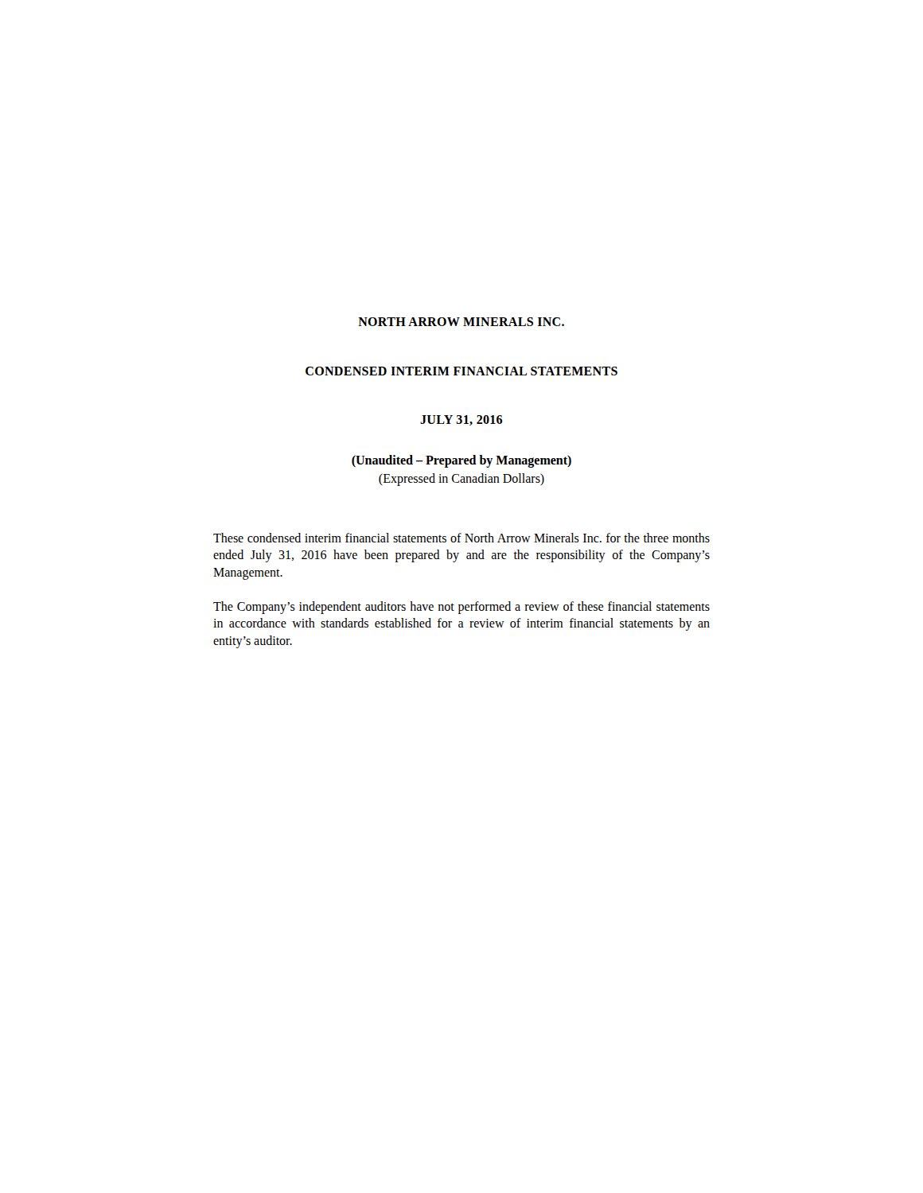North Arrow Minerals Inc.
Condensed Interim Financial Statements
July 31, 2016
(Unaudited – Prepared by Management)
(Expressed in Canadian Dollars)
These condensed interim financial statements of North Arrow Minerals Inc. for the three months ended July 31, 2016 have been prepared by and are the responsibility of the Company’s Management.
The Company’s independent auditors have not performed a review of these financial statements in accordance with standards established for a review of interim financial statements by an entity’s auditor.